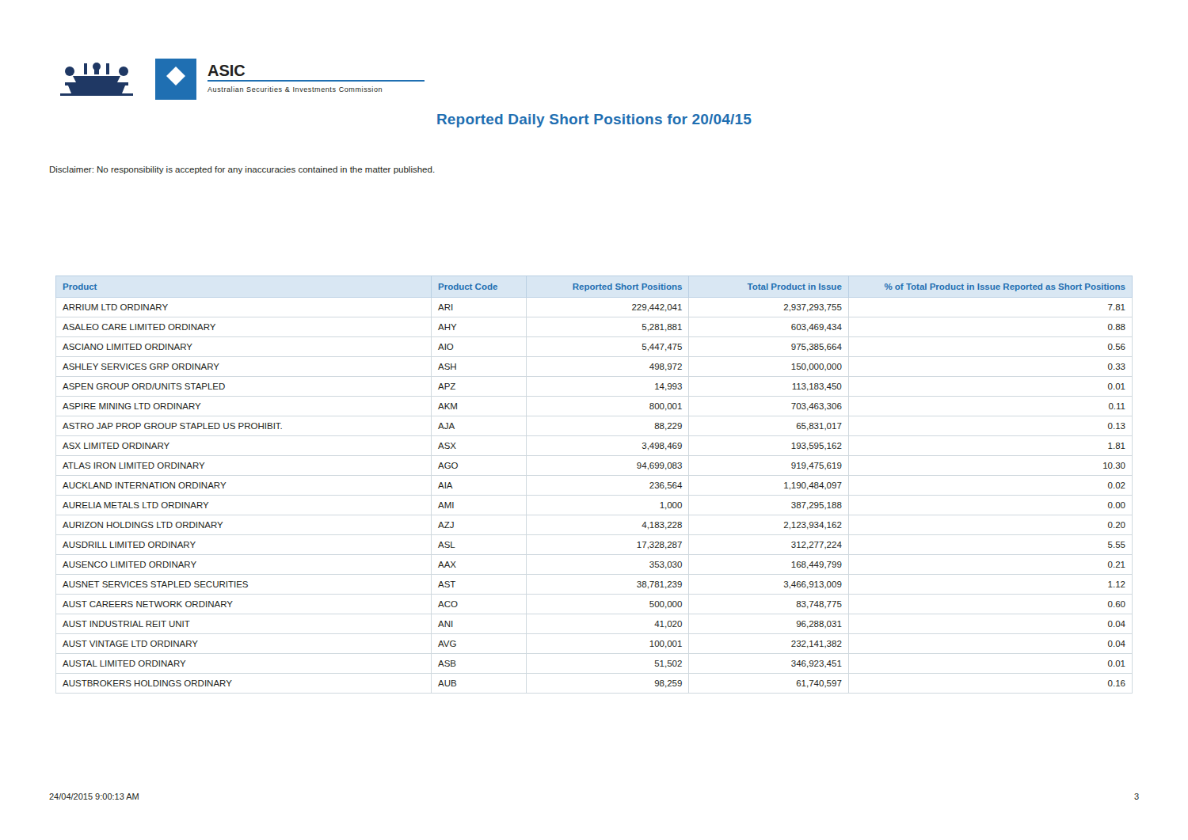ASIC Australian Securities & Investments Commission
Reported Daily Short Positions for 20/04/15
Disclaimer: No responsibility is accepted for any inaccuracies contained in the matter published.
| Product | Product Code | Reported Short Positions | Total Product in Issue | % of Total Product in Issue Reported as Short Positions |
| --- | --- | --- | --- | --- |
| ARRIUM LTD ORDINARY | ARI | 229,442,041 | 2,937,293,755 | 7.81 |
| ASALEO CARE LIMITED ORDINARY | AHY | 5,281,881 | 603,469,434 | 0.88 |
| ASCIANO LIMITED ORDINARY | AIO | 5,447,475 | 975,385,664 | 0.56 |
| ASHLEY SERVICES GRP ORDINARY | ASH | 498,972 | 150,000,000 | 0.33 |
| ASPEN GROUP ORD/UNITS STAPLED | APZ | 14,993 | 113,183,450 | 0.01 |
| ASPIRE MINING LTD ORDINARY | AKM | 800,001 | 703,463,306 | 0.11 |
| ASTRO JAP PROP GROUP STAPLED US PROHIBIT. | AJA | 88,229 | 65,831,017 | 0.13 |
| ASX LIMITED ORDINARY | ASX | 3,498,469 | 193,595,162 | 1.81 |
| ATLAS IRON LIMITED ORDINARY | AGO | 94,699,083 | 919,475,619 | 10.30 |
| AUCKLAND INTERNATION ORDINARY | AIA | 236,564 | 1,190,484,097 | 0.02 |
| AURELIA METALS LTD ORDINARY | AMI | 1,000 | 387,295,188 | 0.00 |
| AURIZON HOLDINGS LTD ORDINARY | AZJ | 4,183,228 | 2,123,934,162 | 0.20 |
| AUSDRILL LIMITED ORDINARY | ASL | 17,328,287 | 312,277,224 | 5.55 |
| AUSENCO LIMITED ORDINARY | AAX | 353,030 | 168,449,799 | 0.21 |
| AUSNET SERVICES STAPLED SECURITIES | AST | 38,781,239 | 3,466,913,009 | 1.12 |
| AUST CAREERS NETWORK ORDINARY | ACO | 500,000 | 83,748,775 | 0.60 |
| AUST INDUSTRIAL REIT UNIT | ANI | 41,020 | 96,288,031 | 0.04 |
| AUST VINTAGE LTD ORDINARY | AVG | 100,001 | 232,141,382 | 0.04 |
| AUSTAL LIMITED ORDINARY | ASB | 51,502 | 346,923,451 | 0.01 |
| AUSTBROKERS HOLDINGS ORDINARY | AUB | 98,259 | 61,740,597 | 0.16 |
24/04/2015 9:00:13 AM
3